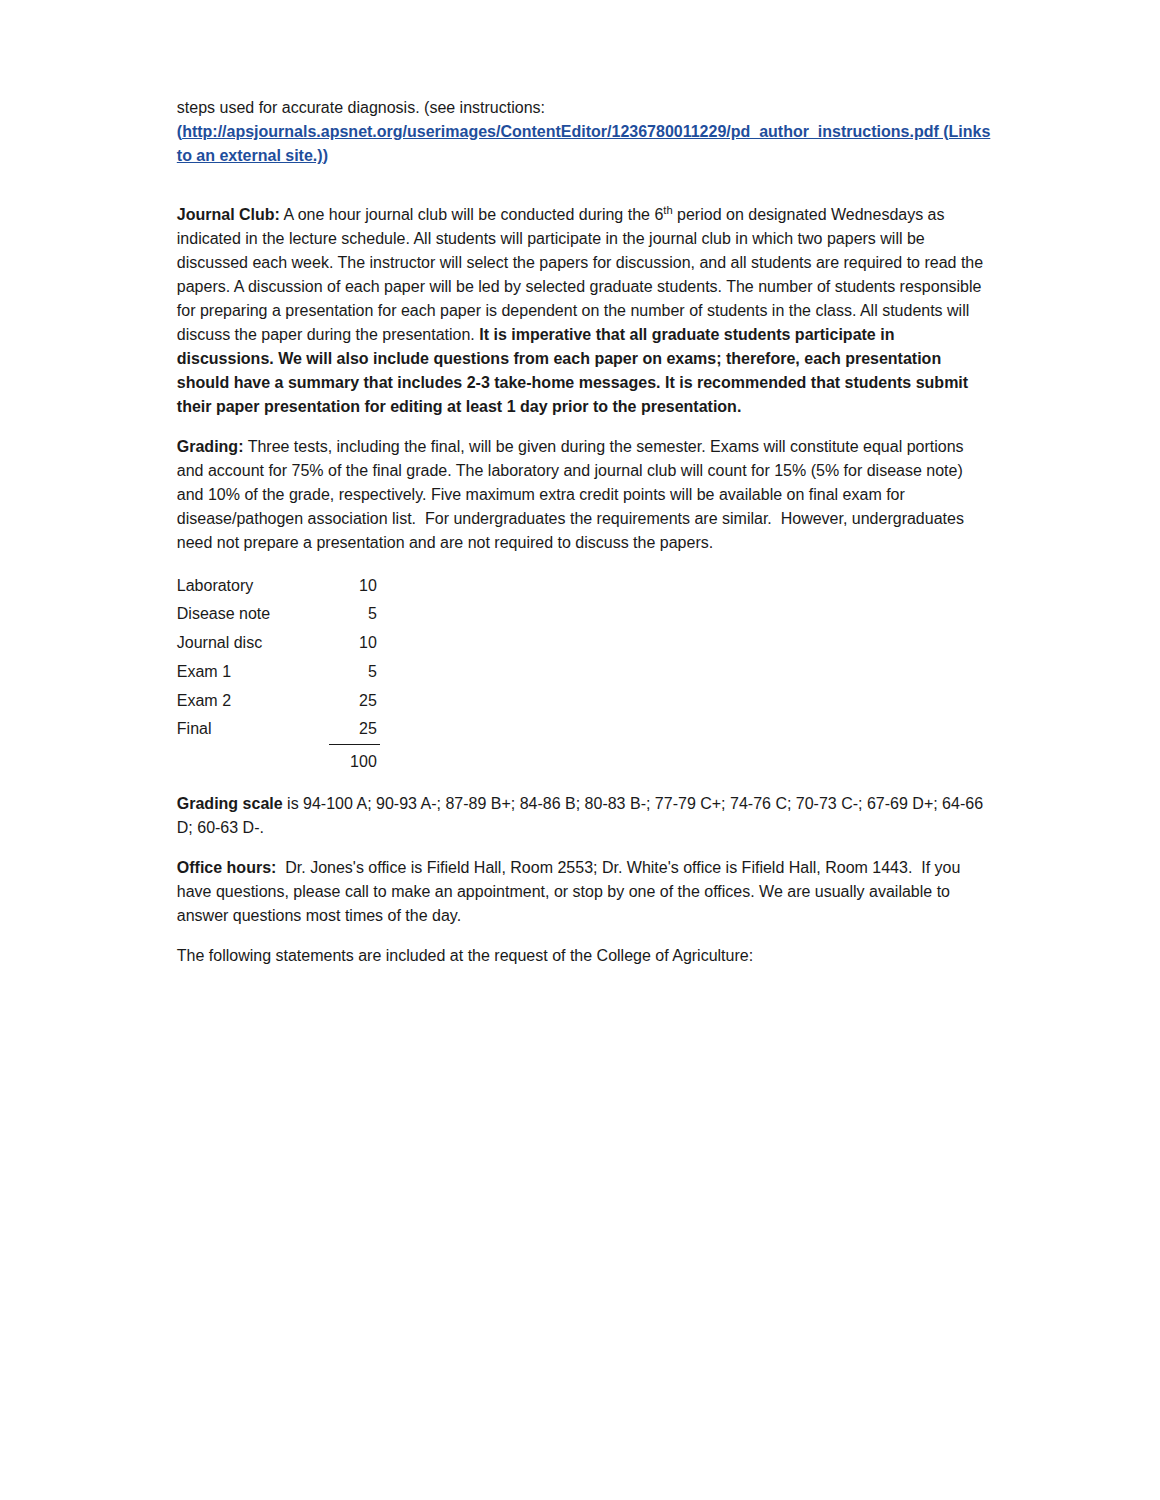steps used for accurate diagnosis. (see instructions:
(http://apsjournals.apsnet.org/userimages/ContentEditor/1236780011229/pd_author_instructions.pdf (Links to an external site.))
Journal Club: A one hour journal club will be conducted during the 6th period on designated Wednesdays as indicated in the lecture schedule. All students will participate in the journal club in which two papers will be discussed each week. The instructor will select the papers for discussion, and all students are required to read the papers. A discussion of each paper will be led by selected graduate students. The number of students responsible for preparing a presentation for each paper is dependent on the number of students in the class. All students will discuss the paper during the presentation. It is imperative that all graduate students participate in discussions. We will also include questions from each paper on exams; therefore, each presentation should have a summary that includes 2-3 take-home messages. It is recommended that students submit their paper presentation for editing at least 1 day prior to the presentation.
Grading: Three tests, including the final, will be given during the semester. Exams will constitute equal portions and account for 75% of the final grade. The laboratory and journal club will count for 15% (5% for disease note) and 10% of the grade, respectively. Five maximum extra credit points will be available on final exam for disease/pathogen association list. For undergraduates the requirements are similar. However, undergraduates need not prepare a presentation and are not required to discuss the papers.
| Laboratory | 10 |
| Disease note | 5 |
| Journal disc | 10 |
| Exam 1 | 5 |
| Exam 2 | 25 |
| Final | 25 |
| | 100 |
Grading scale is 94-100 A; 90-93 A-; 87-89 B+; 84-86 B; 80-83 B-; 77-79 C+; 74-76 C; 70-73 C-; 67-69 D+; 64-66 D; 60-63 D-.
Office hours: Dr. Jones's office is Fifield Hall, Room 2553; Dr. White's office is Fifield Hall, Room 1443. If you have questions, please call to make an appointment, or stop by one of the offices. We are usually available to answer questions most times of the day.
The following statements are included at the request of the College of Agriculture: